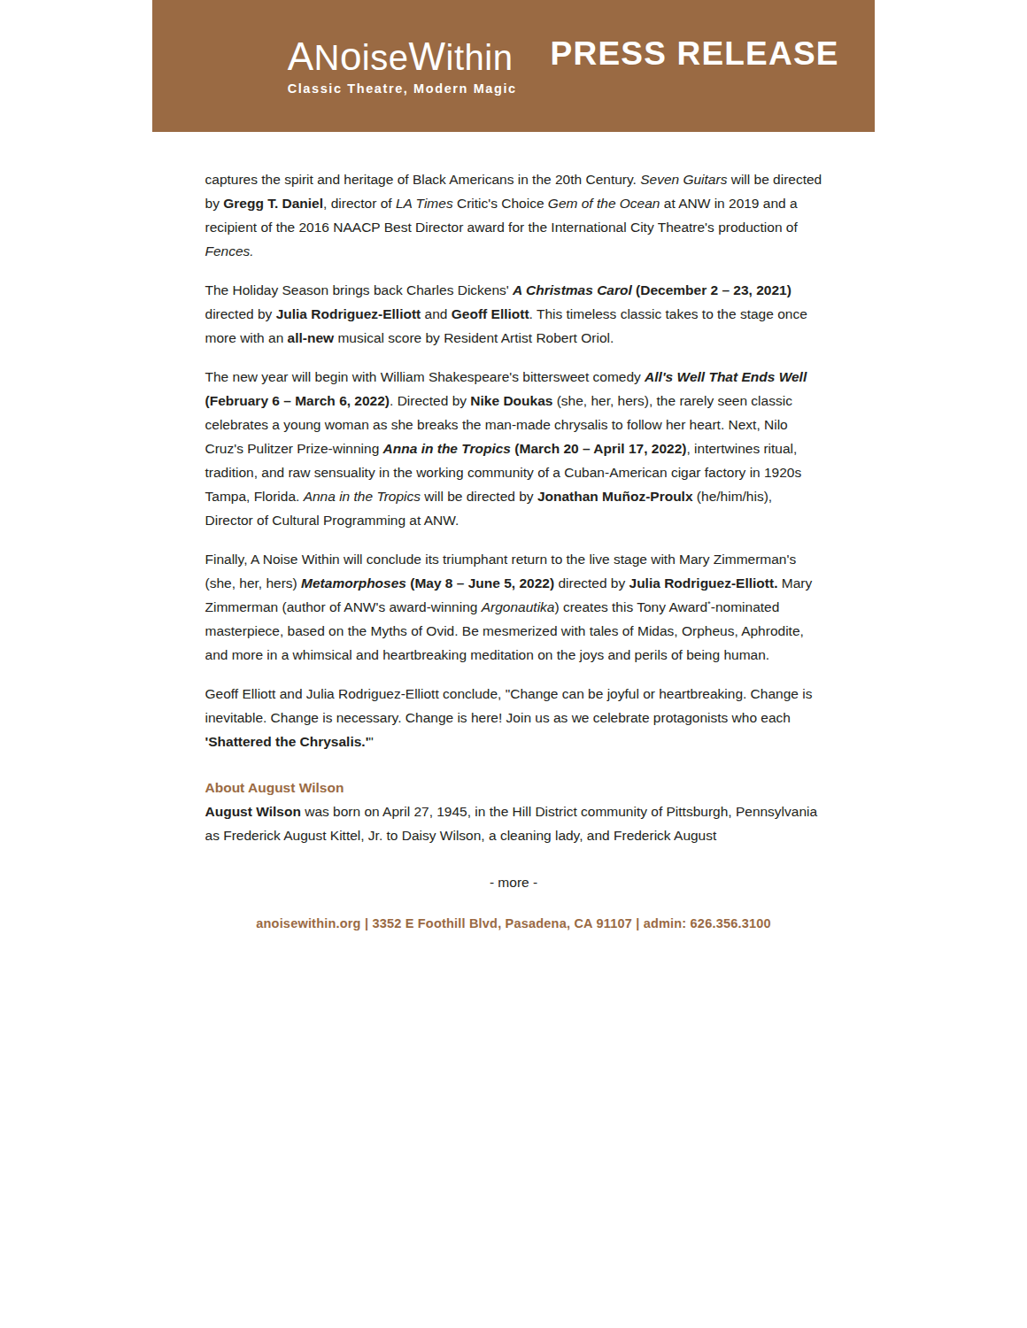ANoiseWithin
Classic Theatre, Modern Magic
PRESS RELEASE
captures the spirit and heritage of Black Americans in the 20th Century. Seven Guitars will be directed by Gregg T. Daniel, director of LA Times Critic's Choice Gem of the Ocean at ANW in 2019 and a recipient of the 2016 NAACP Best Director award for the International City Theatre's production of Fences.
The Holiday Season brings back Charles Dickens' A Christmas Carol (December 2 – 23, 2021) directed by Julia Rodriguez-Elliott and Geoff Elliott. This timeless classic takes to the stage once more with an all-new musical score by Resident Artist Robert Oriol.
The new year will begin with William Shakespeare's bittersweet comedy All's Well That Ends Well (February 6 – March 6, 2022). Directed by Nike Doukas (she, her, hers), the rarely seen classic celebrates a young woman as she breaks the man-made chrysalis to follow her heart. Next, Nilo Cruz's Pulitzer Prize-winning Anna in the Tropics (March 20 – April 17, 2022), intertwines ritual, tradition, and raw sensuality in the working community of a Cuban-American cigar factory in 1920s Tampa, Florida. Anna in the Tropics will be directed by Jonathan Muñoz-Proulx (he/him/his), Director of Cultural Programming at ANW.
Finally, A Noise Within will conclude its triumphant return to the live stage with Mary Zimmerman's (she, her, hers) Metamorphoses (May 8 – June 5, 2022) directed by Julia Rodriguez-Elliott. Mary Zimmerman (author of ANW's award-winning Argonautika) creates this Tony Award*-nominated masterpiece, based on the Myths of Ovid. Be mesmerized with tales of Midas, Orpheus, Aphrodite, and more in a whimsical and heartbreaking meditation on the joys and perils of being human.
Geoff Elliott and Julia Rodriguez-Elliott conclude, "Change can be joyful or heartbreaking. Change is inevitable. Change is necessary. Change is here! Join us as we celebrate protagonists who each 'Shattered the Chrysalis.'"
About August Wilson
August Wilson was born on April 27, 1945, in the Hill District community of Pittsburgh, Pennsylvania as Frederick August Kittel, Jr. to Daisy Wilson, a cleaning lady, and Frederick August
- more -
anoisewithin.org | 3352 E Foothill Blvd, Pasadena, CA 91107 | admin: 626.356.3100